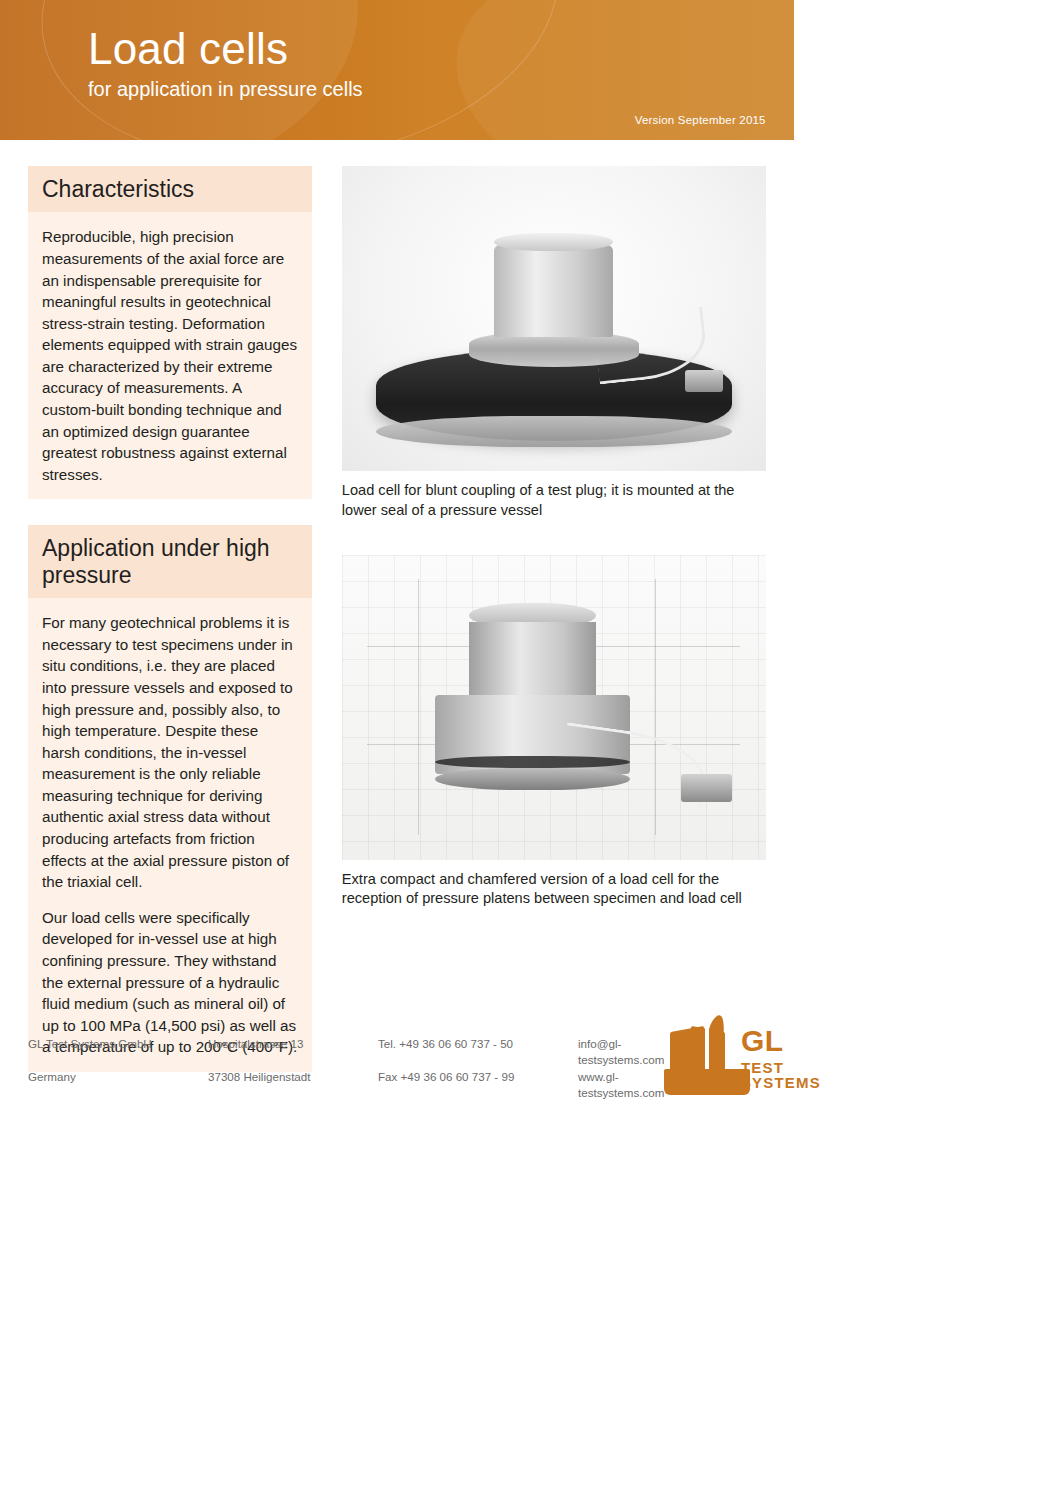Load cells
for application in pressure cells
Version September 2015
Characteristics
Reproducible, high precision measurements of the axial force are an indispensable prerequisite for meaningful results in geotechnical stress-strain testing. Deformation elements equipped with strain gauges are characterized by their extreme accuracy of measurements. A custom-built bonding technique and an optimized design guarantee greatest robustness against external stresses.
Application under high pressure
For many geotechnical problems it is necessary to test specimens under in situ conditions, i.e. they are placed into pressure vessels and exposed to high pressure and, possibly also, to high temperature. Despite these harsh conditions, the in-vessel measurement is the only reliable measuring technique for deriving authentic axial stress data without producing artefacts from friction effects at the axial pressure piston of the triaxial cell.
Our load cells were specifically developed for in-vessel use at high confining pressure. They withstand the external pressure of a hydraulic fluid medium (such as mineral oil) of up to 100 MPa (14,500 psi) as well as a temperature of up to 200°C (400°F).
Load cell for blunt coupling of a test plug; it is mounted at the lower seal of a pressure vessel
Extra compact and chamfered version of a load cell for the reception of pressure platens between specimen and load cell
GL Test Systems GmbH
Hospitalstrasse 13
Tel. +49 36 06 60 737 - 50
info@gl-testsystems.com
Germany
37308 Heiligenstadt
Fax +49 36 06 60 737 - 99
www.gl-testsystems.com
GL
TEST SYSTEMS